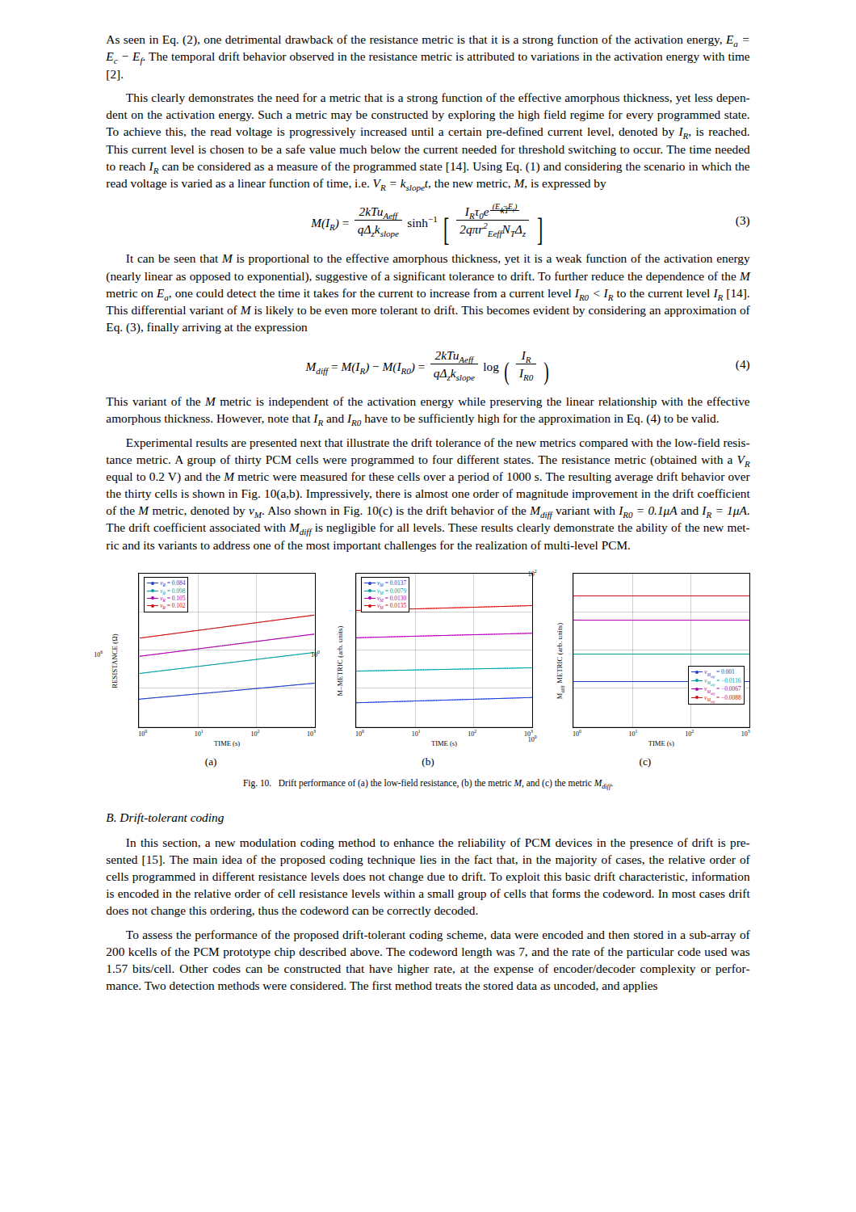As seen in Eq. (2), one detrimental drawback of the resistance metric is that it is a strong function of the activation energy, Ea = Ec − Ef. The temporal drift behavior observed in the resistance metric is attributed to variations in the activation energy with time [2].
This clearly demonstrates the need for a metric that is a strong function of the effective amorphous thickness, yet less dependent on the activation energy. Such a metric may be constructed by exploring the high field regime for every programmed state. To achieve this, the read voltage is progressively increased until a certain pre-defined current level, denoted by IR, is reached. This current level is chosen to be a safe value much below the current needed for threshold switching to occur. The time needed to reach IR can be considered as a measure of the programmed state [14]. Using Eq. (1) and considering the scenario in which the read voltage is varied as a linear function of time, i.e. VR = kslopet, the new metric, M, is expressed by
M(IR) = 2kTuAeff qΔzkslope sinh−1 [ IRτ0e(Ec−Ef) kT 2qπr2EeffNTΔz ] (3)
It can be seen that M is proportional to the effective amorphous thickness, yet it is a weak function of the activation energy (nearly linear as opposed to exponential), suggestive of a significant tolerance to drift. To further reduce the dependence of the M metric on Ea, one could detect the time it takes for the current to increase from a current level IR0 < IR to the current level IR [14]. This differential variant of M is likely to be even more tolerant to drift. This becomes evident by considering an approximation of Eq. (3), finally arriving at the expression
Mdiff = M(IR) − M(IR0) = 2kTuAeff qΔzkslope log ( IR IR0 ) (4)
This variant of the M metric is independent of the activation energy while preserving the linear relationship with the effective amorphous thickness. However, note that IR and IR0 have to be sufficiently high for the approximation in Eq. (4) to be valid.
Experimental results are presented next that illustrate the drift tolerance of the new metrics compared with the low-field resistance metric. A group of thirty PCM cells were programmed to four different states. The resistance metric (obtained with a VR equal to 0.2 V) and the M metric were measured for these cells over a period of 1000 s. The resulting average drift behavior over the thirty cells is shown in Fig. 10(a,b). Impressively, there is almost one order of magnitude improvement in the drift coefficient of the M metric, denoted by vM. Also shown in Fig. 10(c) is the drift behavior of the Mdiff variant with IR0 = 0.1μA and IR = 1μA. The drift coefficient associated with Mdiff is negligible for all levels. These results clearly demonstrate the ability of the new metric and its variants to address one of the most important challenges for the realization of multi-level PCM.
RESISTANCE (Ω)
106
vR = 0.084
vR = 0.098
vR = 0.105
vR = 0.102
100101102103
TIME (s)
(a)
M–METRIC (arb. units)
100
vM = 0.0137
vM = 0.0079
vM = 0.0130
vM = 0.0135
100101102103
TIME (s)
(b)
Mdiff METRIC (arb. units)
102
100
vMdiff = 0.001
vMdiff = −0.0116
vMdiff = −0.0067
vMdiff = −0.0088
100101102103
TIME (s)
(c)
Fig. 10. Drift performance of (a) the low-field resistance, (b) the metric M, and (c) the metric Mdiff.
B. Drift-tolerant coding
In this section, a new modulation coding method to enhance the reliability of PCM devices in the presence of drift is presented [15]. The main idea of the proposed coding technique lies in the fact that, in the majority of cases, the relative order of cells programmed in different resistance levels does not change due to drift. To exploit this basic drift characteristic, information is encoded in the relative order of cell resistance levels within a small group of cells that forms the codeword. In most cases drift does not change this ordering, thus the codeword can be correctly decoded.
To assess the performance of the proposed drift-tolerant coding scheme, data were encoded and then stored in a sub-array of 200 kcells of the PCM prototype chip described above. The codeword length was 7, and the rate of the particular code used was 1.57 bits/cell. Other codes can be constructed that have higher rate, at the expense of encoder/decoder complexity or performance. Two detection methods were considered. The first method treats the stored data as uncoded, and applies